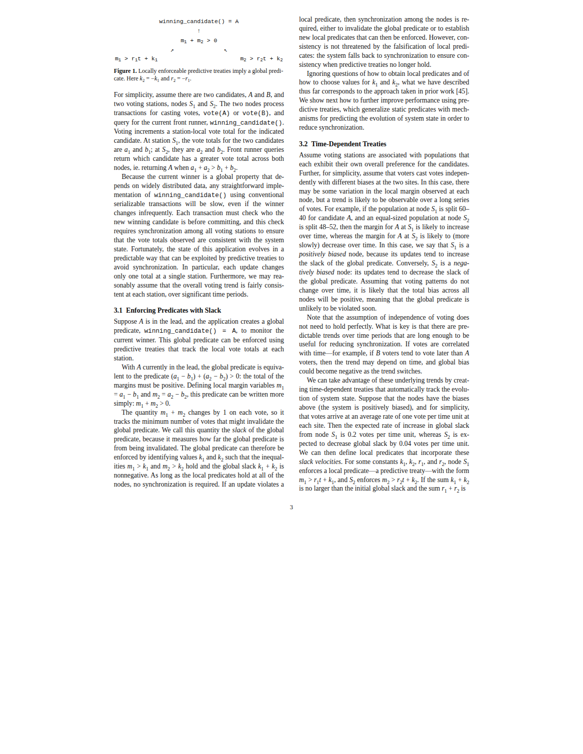winning_candidate() = A ↑ m1 + m2 > 0 ↗ ↖ m1 > r1t + k1 m2 > r2t + k2
Figure 1. Locally enforceable predictive treaties imply a global predicate. Here k2 = −k1 and r2 = −r1.
For simplicity, assume there are two candidates, A and B, and two voting stations, nodes S1 and S2. The two nodes process transactions for casting votes, vote(A) or vote(B), and query for the current front runner, winning_candidate(). Voting increments a station-local vote total for the indicated candidate. At station S1, the vote totals for the two candidates are a1 and b1; at S2, they are a2 and b2. Front runner queries return which candidate has a greater vote total across both nodes, ie. returning A when a1 + a2 > b1 + b2.
Because the current winner is a global property that depends on widely distributed data, any straightforward implementation of winning_candidate() using conventional serializable transactions will be slow, even if the winner changes infrequently. Each transaction must check who the new winning candidate is before committing, and this check requires synchronization among all voting stations to ensure that the vote totals observed are consistent with the system state. Fortunately, the state of this application evolves in a predictable way that can be exploited by predictive treaties to avoid synchronization. In particular, each update changes only one total at a single station. Furthermore, we may reasonably assume that the overall voting trend is fairly consistent at each station, over significant time periods.
3.1 Enforcing Predicates with Slack
Suppose A is in the lead, and the application creates a global predicate, winning_candidate() = A, to monitor the current winner. This global predicate can be enforced using predictive treaties that track the local vote totals at each station.
With A currently in the lead, the global predicate is equivalent to the predicate (a1 − b1) + (a2 − b2) > 0: the total of the margins must be positive. Defining local margin variables m1 = a1 − b1 and m2 = a2 − b2, this predicate can be written more simply: m1 + m2 > 0.
The quantity m1 + m2 changes by 1 on each vote, so it tracks the minimum number of votes that might invalidate the global predicate. We call this quantity the slack of the global predicate, because it measures how far the global predicate is from being invalidated. The global predicate can therefore be enforced by identifying values k1 and k2 such that the inequalities m1 > k1 and m2 > k2 hold and the global slack k1 + k2 is nonnegative. As long as the local predicates hold at all of the nodes, no synchronization is required. If an update violates a local predicate, then synchronization among the nodes is required, either to invalidate the global predicate or to establish new local predicates that can then be enforced. However, consistency is not threatened by the falsification of local predicates: the system falls back to synchronization to ensure consistency when predictive treaties no longer hold.
Ignoring questions of how to obtain local predicates and of how to choose values for k1 and k2, what we have described thus far corresponds to the approach taken in prior work [45]. We show next how to further improve performance using predictive treaties, which generalize static predicates with mechanisms for predicting the evolution of system state in order to reduce synchronization.
3.2 Time-Dependent Treaties
Assume voting stations are associated with populations that each exhibit their own overall preference for the candidates. Further, for simplicity, assume that voters cast votes independently with different biases at the two sites. In this case, there may be some variation in the local margin observed at each node, but a trend is likely to be observable over a long series of votes. For example, if the population at node S1 is split 60–40 for candidate A, and an equal-sized population at node S2 is split 48–52, then the margin for A at S1 is likely to increase over time, whereas the margin for A at S2 is likely to (more slowly) decrease over time. In this case, we say that S1 is a positively biased node, because its updates tend to increase the slack of the global predicate. Conversely, S2 is a negatively biased node: its updates tend to decrease the slack of the global predicate. Assuming that voting patterns do not change over time, it is likely that the total bias across all nodes will be positive, meaning that the global predicate is unlikely to be violated soon.
Note that the assumption of independence of voting does not need to hold perfectly. What is key is that there are predictable trends over time periods that are long enough to be useful for reducing synchronization. If votes are correlated with time—for example, if B voters tend to vote later than A voters, then the trend may depend on time, and global bias could become negative as the trend switches.
We can take advantage of these underlying trends by creating time-dependent treaties that automatically track the evolution of system state. Suppose that the nodes have the biases above (the system is positively biased), and for simplicity, that votes arrive at an average rate of one vote per time unit at each site. Then the expected rate of increase in global slack from node S1 is 0.2 votes per time unit, whereas S2 is expected to decrease global slack by 0.04 votes per time unit. We can then define local predicates that incorporate these slack velocities. For some constants k1, k2, r1, and r2, node S1 enforces a local predicate—a predictive treaty—with the form m1 > r1t + k1, and S2 enforces m2 > r2t + k2. If the sum k1 + k2 is no larger than the initial global slack and the sum r1 + r2 is
3